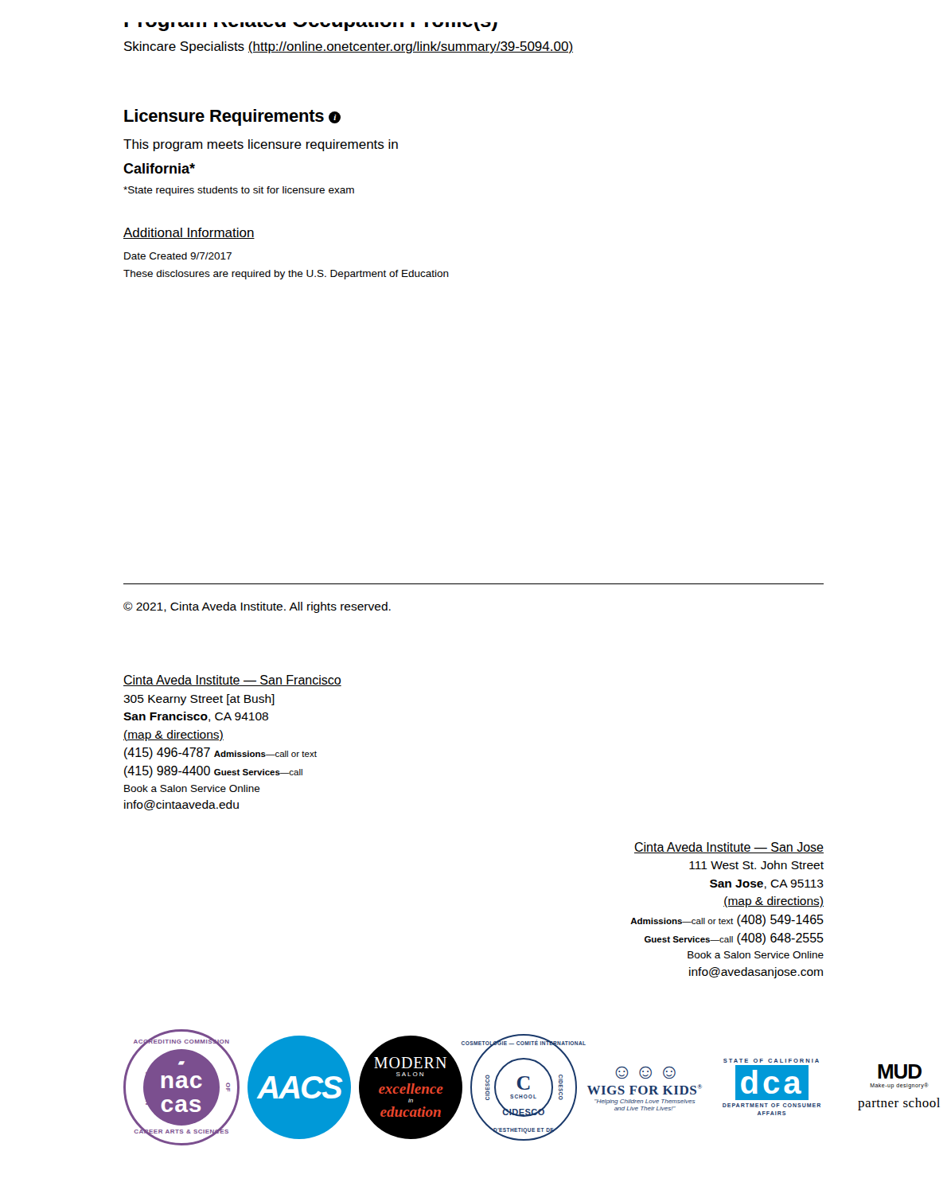Program Related Occupation Profile(s)
Skincare Specialists (http://online.onetcenter.org/link/summary/39-5094.00)
Licensure Requirements i
This program meets licensure requirements in
California*
*State requires students to sit for licensure exam
Additional Information
Date Created 9/7/2017
These disclosures are required by the U.S. Department of Education
© 2021, Cinta Aveda Institute. All rights reserved.
Cinta Aveda Institute — San Francisco
305 Kearny Street [at Bush]
San Francisco, CA 94108
(map & directions)
(415) 496-4787 Admissions—call or text
(415) 989-4400 Guest Services—call
Book a Salon Service Online
info@cintaaveda.edu
Cinta Aveda Institute — San Jose
111 West St. John Street
San Jose, CA 95113
(map & directions)
Admissions—call or text (408) 549-1465
Guest Services—call (408) 648-2555
Book a Salon Service Online
info@avedasanjose.com
ACCREDITING COMMISSION CAREER ARTS & SCIENCES NATIONAL OF
▰
nac
cas
AACS
MODERN
SALON
excellence
in
education
COSMETOLOGIE — COMITÉ INTERNATIONAL D'ESTHETIQUE ET DE CIDESCO CIDESCO
C
SCHOOL
CIDESCO
☺ ☺ ☺
WIGS FOR KIDS®
"Helping Children Love Themselves
and Live Their Lives!"
STATE OF CALIFORNIA
dca
DEPARTMENT OF CONSUMER AFFAIRS
MUD
Make-up designory®
partner school